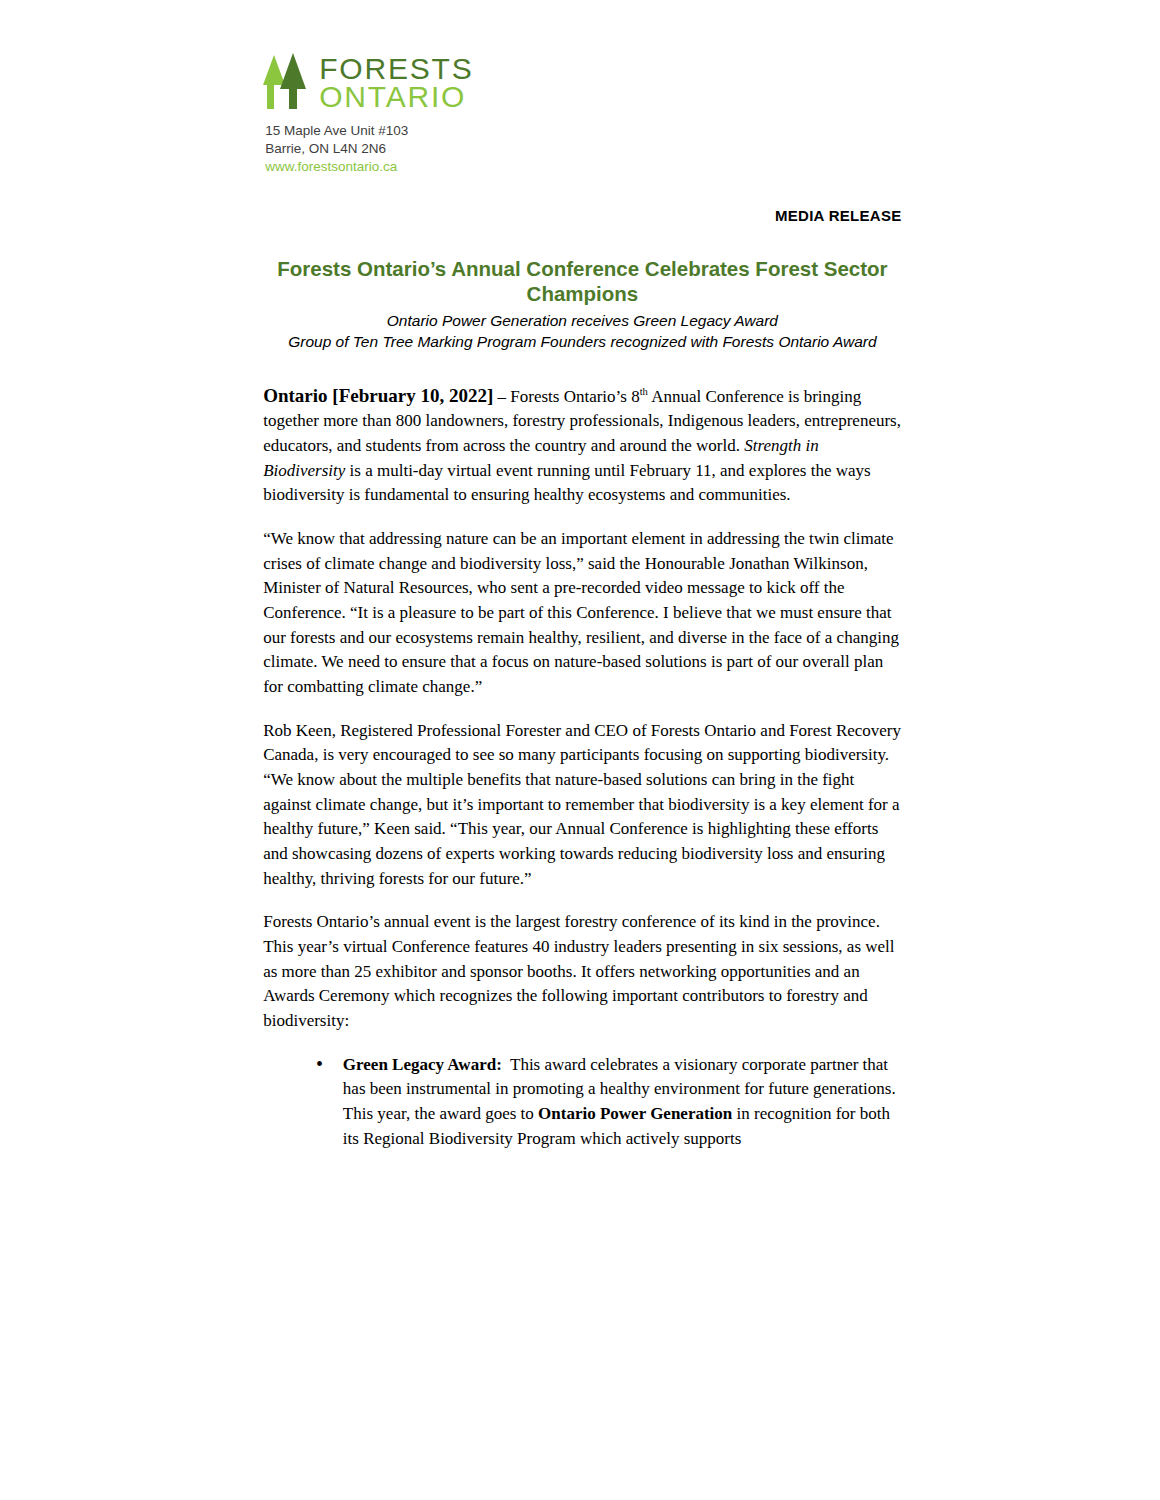FORESTS
ONTARIO
15 Maple Ave Unit #103
Barrie, ON L4N 2N6
www.forestsontario.ca
MEDIA RELEASE
Forests Ontario’s Annual Conference Celebrates Forest Sector Champions
Ontario Power Generation receives Green Legacy Award
Group of Ten Tree Marking Program Founders recognized with Forests Ontario Award
Ontario [February 10, 2022] – Forests Ontario’s 8th Annual Conference is bringing together more than 800 landowners, forestry professionals, Indigenous leaders, entrepreneurs, educators, and students from across the country and around the world. Strength in Biodiversity is a multi-day virtual event running until February 11, and explores the ways biodiversity is fundamental to ensuring healthy ecosystems and communities.
“We know that addressing nature can be an important element in addressing the twin climate crises of climate change and biodiversity loss,” said the Honourable Jonathan Wilkinson, Minister of Natural Resources, who sent a pre-recorded video message to kick off the Conference. “It is a pleasure to be part of this Conference. I believe that we must ensure that our forests and our ecosystems remain healthy, resilient, and diverse in the face of a changing climate. We need to ensure that a focus on nature-based solutions is part of our overall plan for combatting climate change.”
Rob Keen, Registered Professional Forester and CEO of Forests Ontario and Forest Recovery Canada, is very encouraged to see so many participants focusing on supporting biodiversity. “We know about the multiple benefits that nature-based solutions can bring in the fight against climate change, but it’s important to remember that biodiversity is a key element for a healthy future,” Keen said. “This year, our Annual Conference is highlighting these efforts and showcasing dozens of experts working towards reducing biodiversity loss and ensuring healthy, thriving forests for our future.”
Forests Ontario’s annual event is the largest forestry conference of its kind in the province. This year’s virtual Conference features 40 industry leaders presenting in six sessions, as well as more than 25 exhibitor and sponsor booths. It offers networking opportunities and an Awards Ceremony which recognizes the following important contributors to forestry and biodiversity:
Green Legacy Award: This award celebrates a visionary corporate partner that has been instrumental in promoting a healthy environment for future generations. This year, the award goes to Ontario Power Generation in recognition for both its Regional Biodiversity Program which actively supports